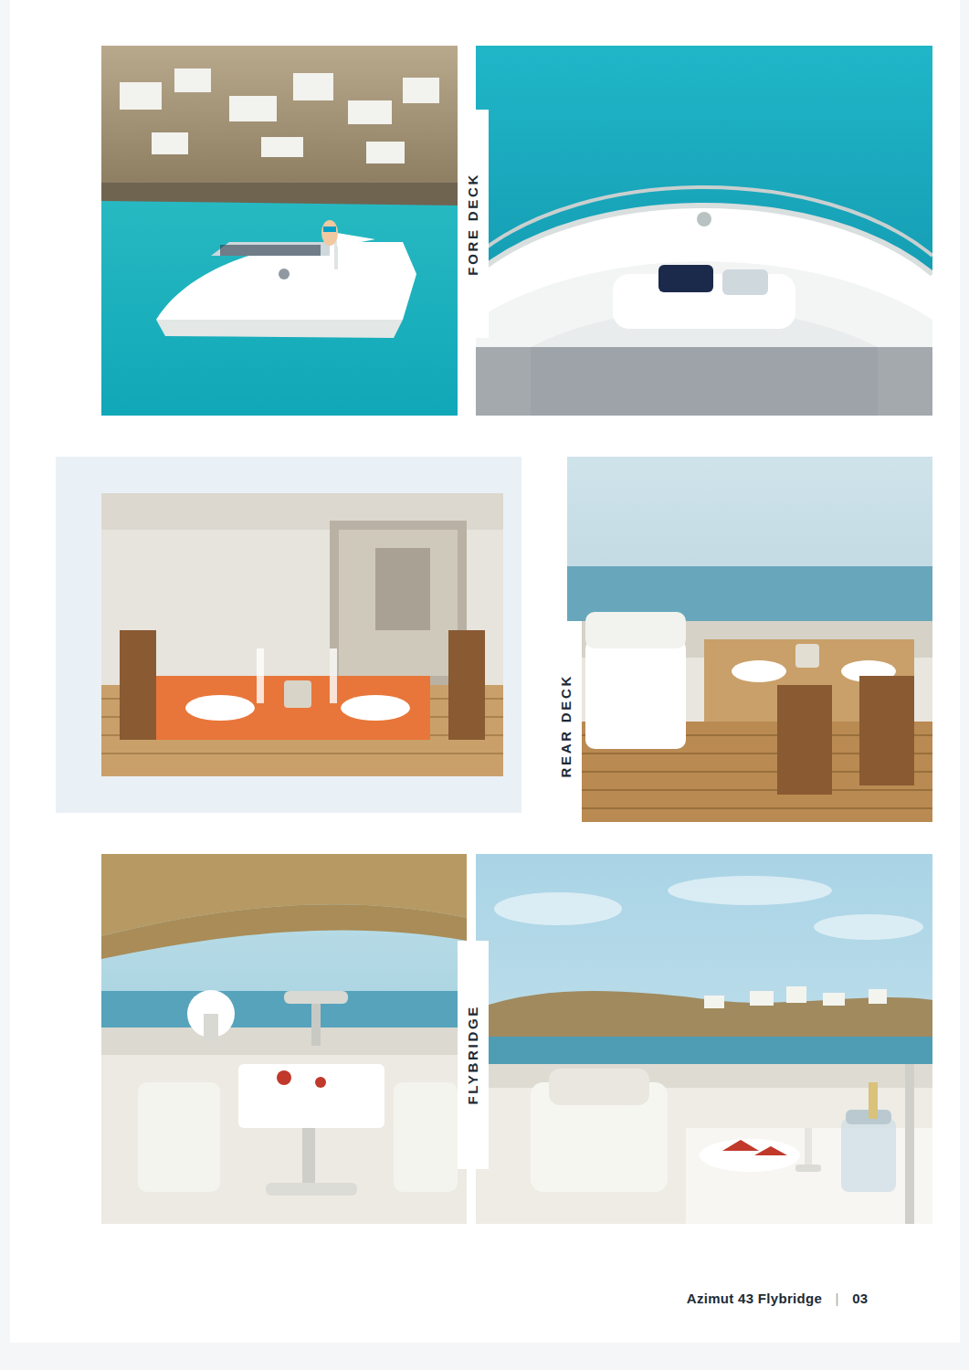Fore Deck
Rear Deck
Flybridge
Azimut 43 Flybridge | 03